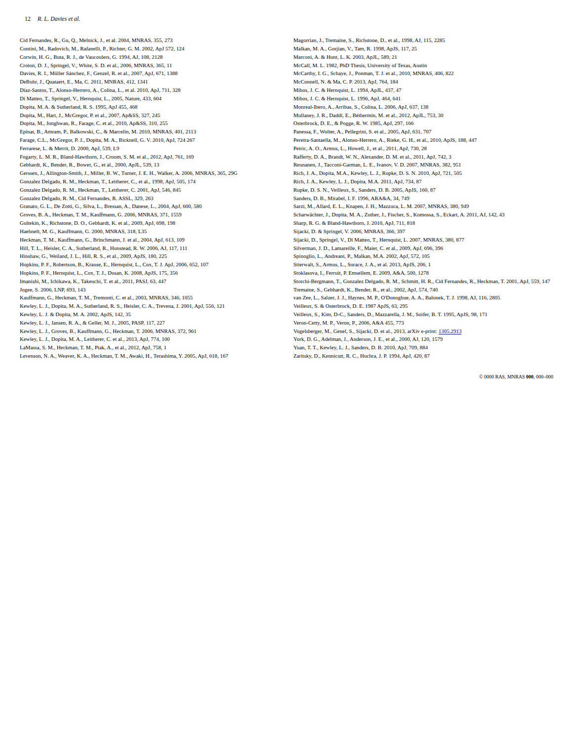12 R. L. Davies et al.
Cid Fernandes, R., Gu, Q., Melnick, J., et al. 2004, MNRAS, 355, 273
Contini, M., Radovich, M., Rafanelli, P., Richter, G. M. 2002, ApJ 572, 124
Corwin, H. G., Buta, R. J., de Vaucoulers, G. 1994, AJ, 108, 2128
Croton, D. J., Springel, V., White, S. D. et al., 2006, MNRAS, 365, 11
Davies, R. I., Müller Sánchez, F., Genzel, R. et al., 2007, ApJ, 671, 1388
DeBuhr, J., Quataert, E., Ma, C. 2011, MNRAS, 412, 1341
Diaz-Santos, T., Alonso-Herrero, A., Colina, L., et al. 2010, ApJ, 711, 328
Di Matteo, T., Springel, V., Hernquist, L., 2005, Nature, 433, 604
Dopita, M. A. & Sutherland, R. S. 1995, ApJ 455, 468
Dopita, M., Hart, J., McGregor, P. et al., 2007, Ap&SS, 327, 245
Dopita, M., Jonghwan, R., Farage, C. et al., 2010, Ap&SS, 310, 255
Epinat, B., Amram, P., Balkowski, C., & Marcelin, M. 2010, MNRAS, 401, 2113
Farage, C.L., McGregor, P. J., Dopita, M. A., Bicknell, G. V. 2010, ApJ, 724 267
Ferrarese, L. & Merrit, D. 2000, ApJ, 539, L9
Fogarty, L. M. R., Bland-Hawthorn, J., Croom, S. M. et al., 2012, ApJ, 761, 169
Gebhardt, K., Bender, R., Bower, G., et al., 2000, ApJL, 539, 13
Gerssen, J., Allington-Smith, J., Miller, B. W., Turner, J. E. H., Walker, A. 2006, MNRAS, 365, 29G
Gonzalez Delgado, R. M., Heckman, T., Leitherer, C., et al., 1998, ApJ, 505, 174
Gonzalez Delgado, R. M., Heckman, T., Leitherer, C. 2001, ApJ, 546, 845
Gonzalez Delgado, R. M., Cid Fernandes, R. ASSL, 329, 263
Granato, G. L., De Zotti, G., Silva, L., Bressan, A., Danese, L., 2004, ApJ, 600, 580
Groves, B. A., Heckman, T. M., Kauffmann, G. 2006, MNRAS, 371, 1559
Gultekin, K., Richstone, D. O., Gebhardt, K. et al., 2009, ApJ, 698, 198
Haehnelt, M. G., Kauffmann, G. 2000, MNRAS, 318, L35
Heckman, T. M., Kauffmann, G., Brinchmann, J. et al., 2004, ApJ, 613, 109
Hill, T. L., Heisler, C. A., Sutherland, R., Hunstead, R. W. 2006, AJ, 117, 111
Hinshaw, G., Weiland, J. L., Hill, R. S., et al., 2009, ApJS, 180, 225
Hopkins, P. F., Robertson, B., Krause, E., Hernquist, L., Cox, T. J. ApJ, 2006, 652, 107
Hopkins, P. F., Hernquist, L., Cox, T. J., Dusan, K. 2008, ApJS, 175, 356
Imanishi, M., Ichikawa, K., Takeuchi, T. et al., 2011, PASJ, 63, 447
Jogee, S. 2006, LNP, 693, 143
Kauffmann, G., Heckman, T. M., Tremonti, C. et al., 2003, MNRAS, 346, 1055
Kewley, L. J., Dopita, M. A., Sutherland, R. S., Heisler, C. A., Trevena, J. 2001, ApJ, 556, 121
Kewley, L. J. & Dopita, M. A. 2002, ApJS, 142, 35
Kewley, L. J., Jansen, R. A., & Geller, M. J., 2005, PASP, 117, 227
Kewley, L. J., Groves, B., Kauffmann, G., Heckman, T. 2006, MNRAS, 372, 961
Kewley, L. J., Dopita, M. A., Leitherer, C. et al., 2013, ApJ, 774, 100
LaMassa, S. M., Heckman, T. M., Ptak, A., et al., 2012, ApJ, 758, 1
Levenson, N. A., Weaver, K. A., Heckman, T. M., Awaki, H., Terashima, Y. 2005, ApJ, 618, 167
Magorrian, J., Tremaine, S., Richstone, D., et al., 1998, AJ, 115, 2285
Malkan, M. A., Gorjian, V., Tam, R. 1998, ApJS, 117, 25
Marconi, A. & Hunt, L. K. 2003, ApJL, 589, 21
McCall, M. L. 1982, PhD Thesis, University of Texas, Austin
McCarthy, I. G., Schaye, J., Ponman, T. J. et al., 2010, MNRAS, 406, 822
McConnell, N. & Ma, C. P. 2013, ApJ, 764, 184
Mihos, J. C. & Hernquist, L. 1994, ApJL, 437, 47
Mihos, J. C. & Hernquist, L. 1996, ApJ, 464, 641
Monreal-Ibero, A., Arribas, S., Colina, L. 2006, ApJ, 637, 138
Mullaney, J. R., Daddi, E., Béthermin, M. et al., 2012, ApJL, 753, 30
Osterbrock, D. E., & Pogge, R. W. 1985, ApJ, 297, 166
Panessa, F., Wolter, A., Pellegrini, S. et al., 2005, ApJ, 631, 707
Pereira-Santaella, M., Alonso-Herrero, A., Rieke, G. H., et al., 2010, ApJS, 188, 447
Petric, A. O., Armus, L., Howell, J., et al., 2011, ApJ, 730, 28
Rafferty, D. A., Brandt, W. N., Alexander, D. M. et al., 2011, ApJ, 742, 3
Reunanen, J., Tacconi-Garman, L. E., Ivanov, V. D. 2007, MNRAS, 382, 951
Rich, J. A., Dopita, M.A., Kewley, L. J., Rupke, D. S. N. 2010, ApJ, 721, 505
Rich, J. A., Kewley, L. J., Dopita, M.A. 2011, ApJ, 734, 87
Rupke, D. S. N., Veilleux, S., Sanders, D. B. 2005, ApJS, 160, 87
Sanders, D. B., Mirabel, I. F. 1996, ARA&A, 34, 749
Sarzi, M., Allard, E. L., Knapen, J. H., Mazzuca, L. M. 2007, MNRAS, 380, 949
Scharwächter, J., Dopita, M. A., Zuther, J., Fischer, S., Komossa, S., Eckart, A. 2011, AJ, 142, 43
Sharp, R. G. & Bland-Hawthorn, J. 2010, ApJ, 711, 818
Sijacki, D. & Springel, V. 2006, MNRAS, 366, 397
Sijacki, D., Springel, V., Di Matteo, T., Hernquist, L. 2007, MNRAS, 380, 877
Silverman, J. D., Lamareille, F., Maier, C. et al., 2009, ApJ, 696, 396
Spinoglio, L., Andreani, P., Malkan, M.A. 2002, ApJ, 572, 105
Stierwalt, S., Armus, L., Surace, J. A., et al. 2013, ApJS, 206, 1
Stoklasova, I., Ferruit, P. Emsellem, E. 2009, A&A, 500, 1278
Storchi-Bergmann, T., Gonzalez Delgado, R. M., Schmitt, H. R., Cid Fernandes, R., Heckman, T. 2001, ApJ, 559, 147
Tremaine, S., Gebhardt, K., Bender, R., et al., 2002, ApJ, 574, 740
van Zee, L., Salzer, J. J., Haynes, M. P., O'Donoghue, A. A., Balonek, T. J. 1998, AJ, 116, 2805
Veilleux, S. & Osterbrock, D. E. 1987 ApJS, 63, 295
Veilleux, S., Kim, D-C., Sanders, D., Mazzarella, J. M., Soifer, B. T. 1995, ApJS, 98, 171
Veron-Cetty, M. P., Veron, P., 2006, A&A 455, 773
Vogelsberger, M., Genel, S., Sijacki, D. et al., 2013, arXiv e-print: 1305.2913
York, D. G., Adelman, J., Anderson, J. E., et al., 2000, AJ, 120, 1579
Yuan, T. T., Kewley, L. J., Sanders, D. B. 2010, ApJ, 709, 884
Zaritsky, D., Kennicutt, R. C., Huchra, J. P. 1994, ApJ, 420, 87
© 0000 RAS, MNRAS 000, 000–000